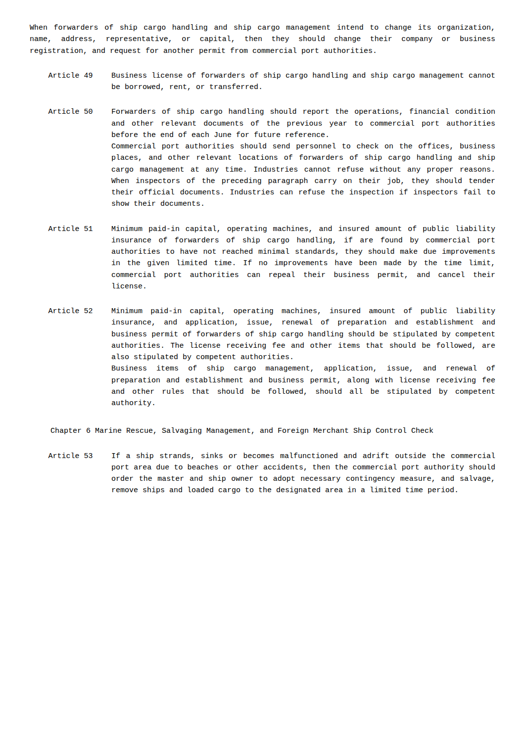When forwarders of ship cargo handling and ship cargo management intend to change its organization, name, address, representative, or capital, then they should change their company or business registration, and request for another permit from commercial port authorities.
Article 49
Business license of forwarders of ship cargo handling and ship cargo management cannot be borrowed, rent, or transferred.
Article 50
Forwarders of ship cargo handling should report the operations, financial condition and other relevant documents of the previous year to commercial port authorities before the end of each June for future reference.
Commercial port authorities should send personnel to check on the offices, business places, and other relevant locations of forwarders of ship cargo handling and ship cargo management at any time. Industries cannot refuse without any proper reasons. When inspectors of the preceding paragraph carry on their job, they should tender their official documents. Industries can refuse the inspection if inspectors fail to show their documents.
Article 51
Minimum paid-in capital, operating machines, and insured amount of public liability insurance of forwarders of ship cargo handling, if are found by commercial port authorities to have not reached minimal standards, they should make due improvements in the given limited time. If no improvements have been made by the time limit, commercial port authorities can repeal their business permit, and cancel their license.
Article 52
Minimum paid-in capital, operating machines, insured amount of public liability insurance, and application, issue, renewal of preparation and establishment and business permit of forwarders of ship cargo handling should be stipulated by competent authorities. The license receiving fee and other items that should be followed, are also stipulated by competent authorities.
Business items of ship cargo management, application, issue, and renewal of preparation and establishment and business permit, along with license receiving fee and other rules that should be followed, should all be stipulated by competent authority.
Chapter 6 Marine Rescue, Salvaging Management, and Foreign Merchant Ship Control Check
Article 53
If a ship strands, sinks or becomes malfunctioned and adrift outside the commercial port area due to beaches or other accidents, then the commercial port authority should order the master and ship owner to adopt necessary contingency measure, and salvage, remove ships and loaded cargo to the designated area in a limited time period.